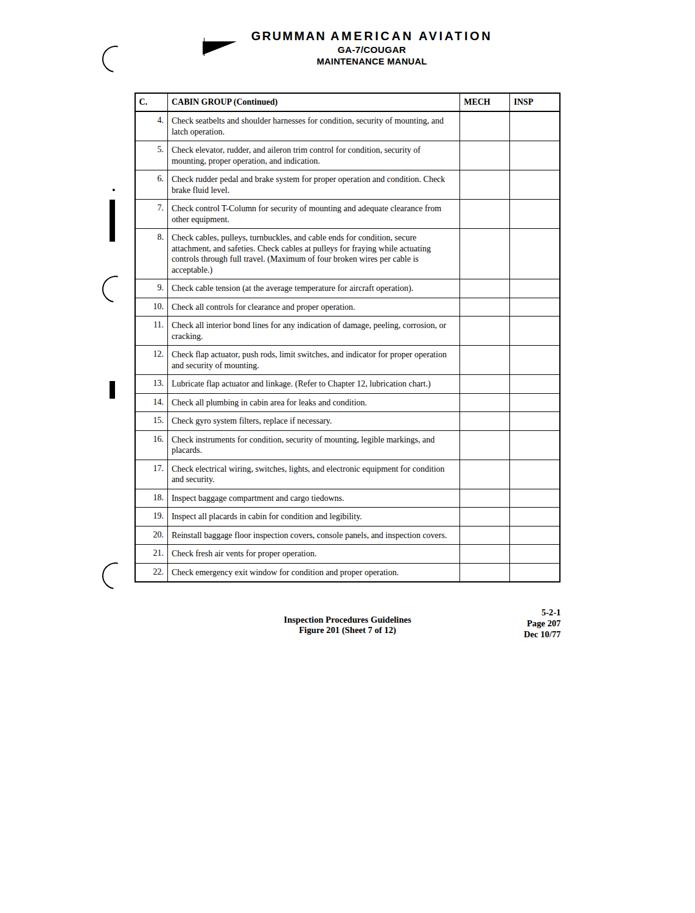•
GRUMMAN AMERICAN AVIATION
GA-7/COUGAR
MAINTENANCE MANUAL
| C. | CABIN GROUP (Continued) | MECH | INSP |
| --- | --- | --- | --- |
| 4. | Check seatbelts and shoulder harnesses for condition, security of mounting, and latch operation. | | |
| 5. | Check elevator, rudder, and aileron trim control for condition, security of mounting, proper operation, and indication. | | |
| 6. | Check rudder pedal and brake system for proper operation and condition. Check brake fluid level. | | |
| 7. | Check control T-Column for security of mounting and adequate clearance from other equipment. | | |
| 8. | Check cables, pulleys, turnbuckles, and cable ends for condition, secure attachment, and safeties. Check cables at pulleys for fraying while actuating controls through full travel. (Maximum of four broken wires per cable is acceptable.) | | |
| 9. | Check cable tension (at the average temperature for aircraft operation). | | |
| 10. | Check all controls for clearance and proper operation. | | |
| 11. | Check all interior bond lines for any indication of damage, peeling, corrosion, or cracking. | | |
| 12. | Check flap actuator, push rods, limit switches, and indicator for proper operation and security of mounting. | | |
| 13. | Lubricate flap actuator and linkage. (Refer to Chapter 12, lubrication chart.) | | |
| 14. | Check all plumbing in cabin area for leaks and condition. | | |
| 15. | Check gyro system filters, replace if necessary. | | |
| 16. | Check instruments for condition, security of mounting, legible markings, and placards. | | |
| 17. | Check electrical wiring, switches, lights, and electronic equipment for condition and security. | | |
| 18. | Inspect baggage compartment and cargo tiedowns. | | |
| 19. | Inspect all placards in cabin for condition and legibility. | | |
| 20. | Reinstall baggage floor inspection covers, console panels, and inspection covers. | | |
| 21. | Check fresh air vents for proper operation. | | |
| 22. | Check emergency exit window for condition and proper operation. | | |
Inspection Procedures Guidelines
Figure 201 (Sheet 7 of 12)
5-2-1
Page 207
Dec 10/77